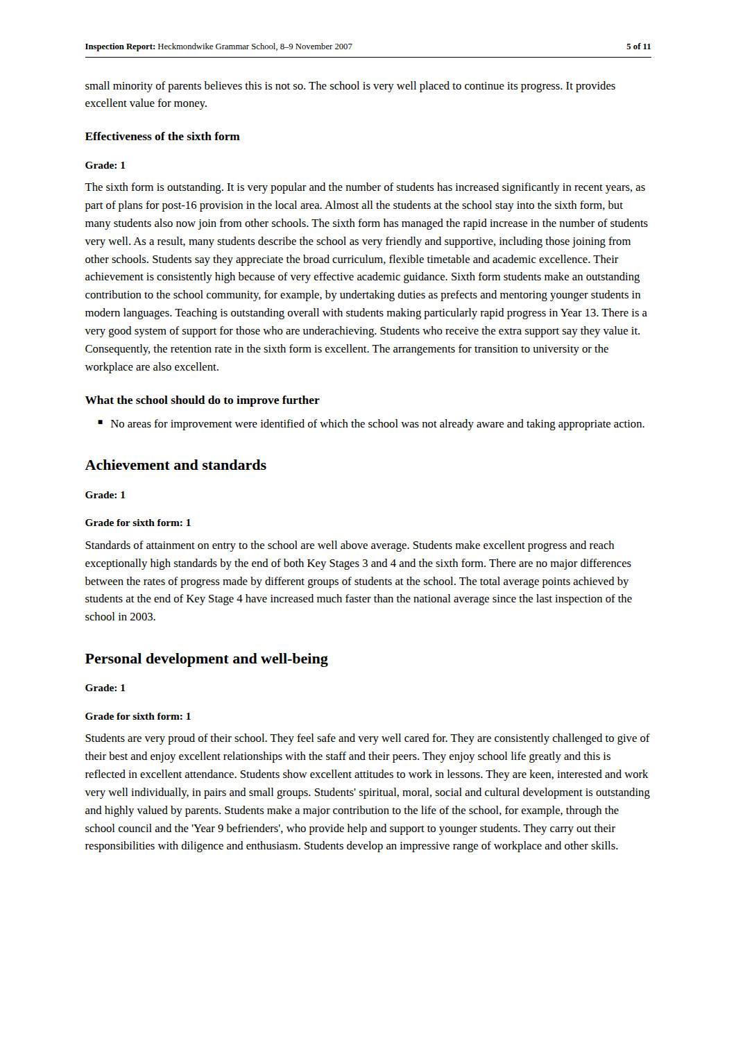Inspection Report: Heckmondwike Grammar School, 8–9 November 2007 5 of 11
small minority of parents believes this is not so. The school is very well placed to continue its progress. It provides excellent value for money.
Effectiveness of the sixth form
Grade: 1
The sixth form is outstanding. It is very popular and the number of students has increased significantly in recent years, as part of plans for post-16 provision in the local area. Almost all the students at the school stay into the sixth form, but many students also now join from other schools. The sixth form has managed the rapid increase in the number of students very well. As a result, many students describe the school as very friendly and supportive, including those joining from other schools. Students say they appreciate the broad curriculum, flexible timetable and academic excellence. Their achievement is consistently high because of very effective academic guidance. Sixth form students make an outstanding contribution to the school community, for example, by undertaking duties as prefects and mentoring younger students in modern languages. Teaching is outstanding overall with students making particularly rapid progress in Year 13. There is a very good system of support for those who are underachieving. Students who receive the extra support say they value it. Consequently, the retention rate in the sixth form is excellent. The arrangements for transition to university or the workplace are also excellent.
What the school should do to improve further
No areas for improvement were identified of which the school was not already aware and taking appropriate action.
Achievement and standards
Grade: 1
Grade for sixth form: 1
Standards of attainment on entry to the school are well above average. Students make excellent progress and reach exceptionally high standards by the end of both Key Stages 3 and 4 and the sixth form. There are no major differences between the rates of progress made by different groups of students at the school. The total average points achieved by students at the end of Key Stage 4 have increased much faster than the national average since the last inspection of the school in 2003.
Personal development and well-being
Grade: 1
Grade for sixth form: 1
Students are very proud of their school. They feel safe and very well cared for. They are consistently challenged to give of their best and enjoy excellent relationships with the staff and their peers. They enjoy school life greatly and this is reflected in excellent attendance. Students show excellent attitudes to work in lessons. They are keen, interested and work very well individually, in pairs and small groups. Students' spiritual, moral, social and cultural development is outstanding and highly valued by parents. Students make a major contribution to the life of the school, for example, through the school council and the 'Year 9 befrienders', who provide help and support to younger students. They carry out their responsibilities with diligence and enthusiasm. Students develop an impressive range of workplace and other skills.